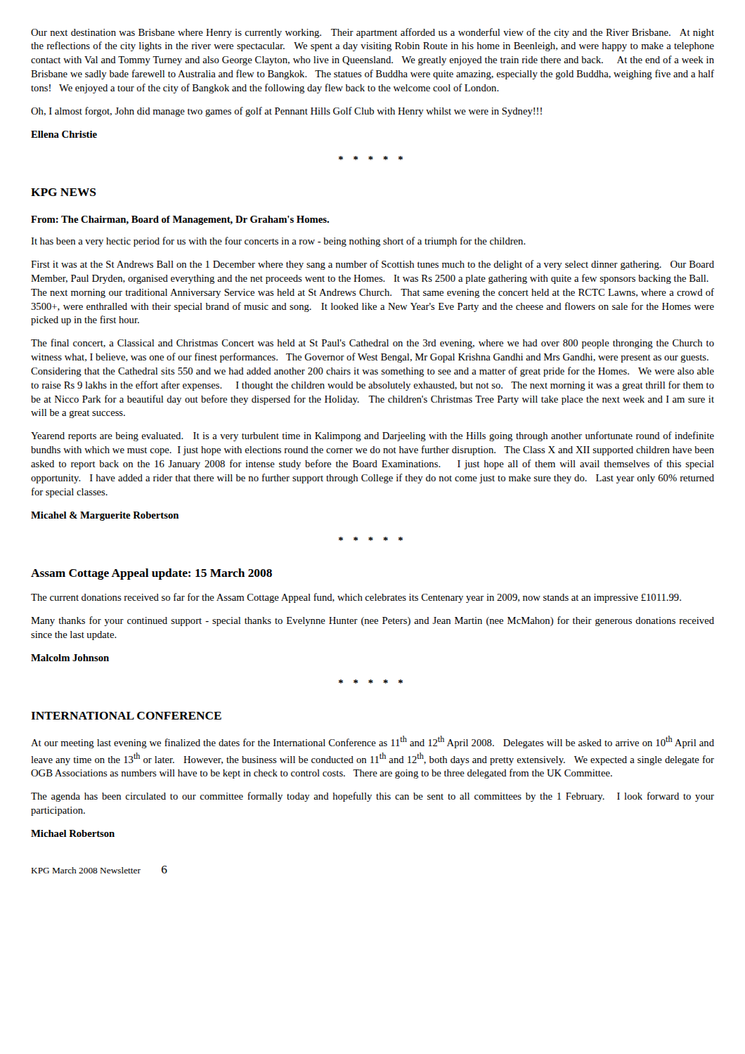Our next destination was Brisbane where Henry is currently working. Their apartment afforded us a wonderful view of the city and the River Brisbane. At night the reflections of the city lights in the river were spectacular. We spent a day visiting Robin Route in his home in Beenleigh, and were happy to make a telephone contact with Val and Tommy Turney and also George Clayton, who live in Queensland. We greatly enjoyed the train ride there and back. At the end of a week in Brisbane we sadly bade farewell to Australia and flew to Bangkok. The statues of Buddha were quite amazing, especially the gold Buddha, weighing five and a half tons! We enjoyed a tour of the city of Bangkok and the following day flew back to the welcome cool of London.
Oh, I almost forgot, John did manage two games of golf at Pennant Hills Golf Club with Henry whilst we were in Sydney!!!
Ellena Christie
* * * * *
KPG NEWS
From: The Chairman, Board of Management, Dr Graham's Homes.
It has been a very hectic period for us with the four concerts in a row - being nothing short of a triumph for the children.
First it was at the St Andrews Ball on the 1 December where they sang a number of Scottish tunes much to the delight of a very select dinner gathering. Our Board Member, Paul Dryden, organised everything and the net proceeds went to the Homes. It was Rs 2500 a plate gathering with quite a few sponsors backing the Ball. The next morning our traditional Anniversary Service was held at St Andrews Church. That same evening the concert held at the RCTC Lawns, where a crowd of 3500+, were enthralled with their special brand of music and song. It looked like a New Year's Eve Party and the cheese and flowers on sale for the Homes were picked up in the first hour.
The final concert, a Classical and Christmas Concert was held at St Paul's Cathedral on the 3rd evening, where we had over 800 people thronging the Church to witness what, I believe, was one of our finest performances. The Governor of West Bengal, Mr Gopal Krishna Gandhi and Mrs Gandhi, were present as our guests. Considering that the Cathedral sits 550 and we had added another 200 chairs it was something to see and a matter of great pride for the Homes. We were also able to raise Rs 9 lakhs in the effort after expenses. I thought the children would be absolutely exhausted, but not so. The next morning it was a great thrill for them to be at Nicco Park for a beautiful day out before they dispersed for the Holiday. The children's Christmas Tree Party will take place the next week and I am sure it will be a great success.
Yearend reports are being evaluated. It is a very turbulent time in Kalimpong and Darjeeling with the Hills going through another unfortunate round of indefinite bundhs with which we must cope. I just hope with elections round the corner we do not have further disruption. The Class X and XII supported children have been asked to report back on the 16 January 2008 for intense study before the Board Examinations. I just hope all of them will avail themselves of this special opportunity. I have added a rider that there will be no further support through College if they do not come just to make sure they do. Last year only 60% returned for special classes.
Micahel & Marguerite Robertson
* * * * *
Assam Cottage Appeal update: 15 March 2008
The current donations received so far for the Assam Cottage Appeal fund, which celebrates its Centenary year in 2009, now stands at an impressive £1011.99.
Many thanks for your continued support - special thanks to Evelynne Hunter (nee Peters) and Jean Martin (nee McMahon) for their generous donations received since the last update.
Malcolm Johnson
* * * * *
INTERNATIONAL CONFERENCE
At our meeting last evening we finalized the dates for the International Conference as 11th and 12th April 2008. Delegates will be asked to arrive on 10th April and leave any time on the 13th or later. However, the business will be conducted on 11th and 12th, both days and pretty extensively. We expected a single delegate for OGB Associations as numbers will have to be kept in check to control costs. There are going to be three delegated from the UK Committee.
The agenda has been circulated to our committee formally today and hopefully this can be sent to all committees by the 1 February. I look forward to your participation.
Michael Robertson
KPG March 2008 Newsletter 6